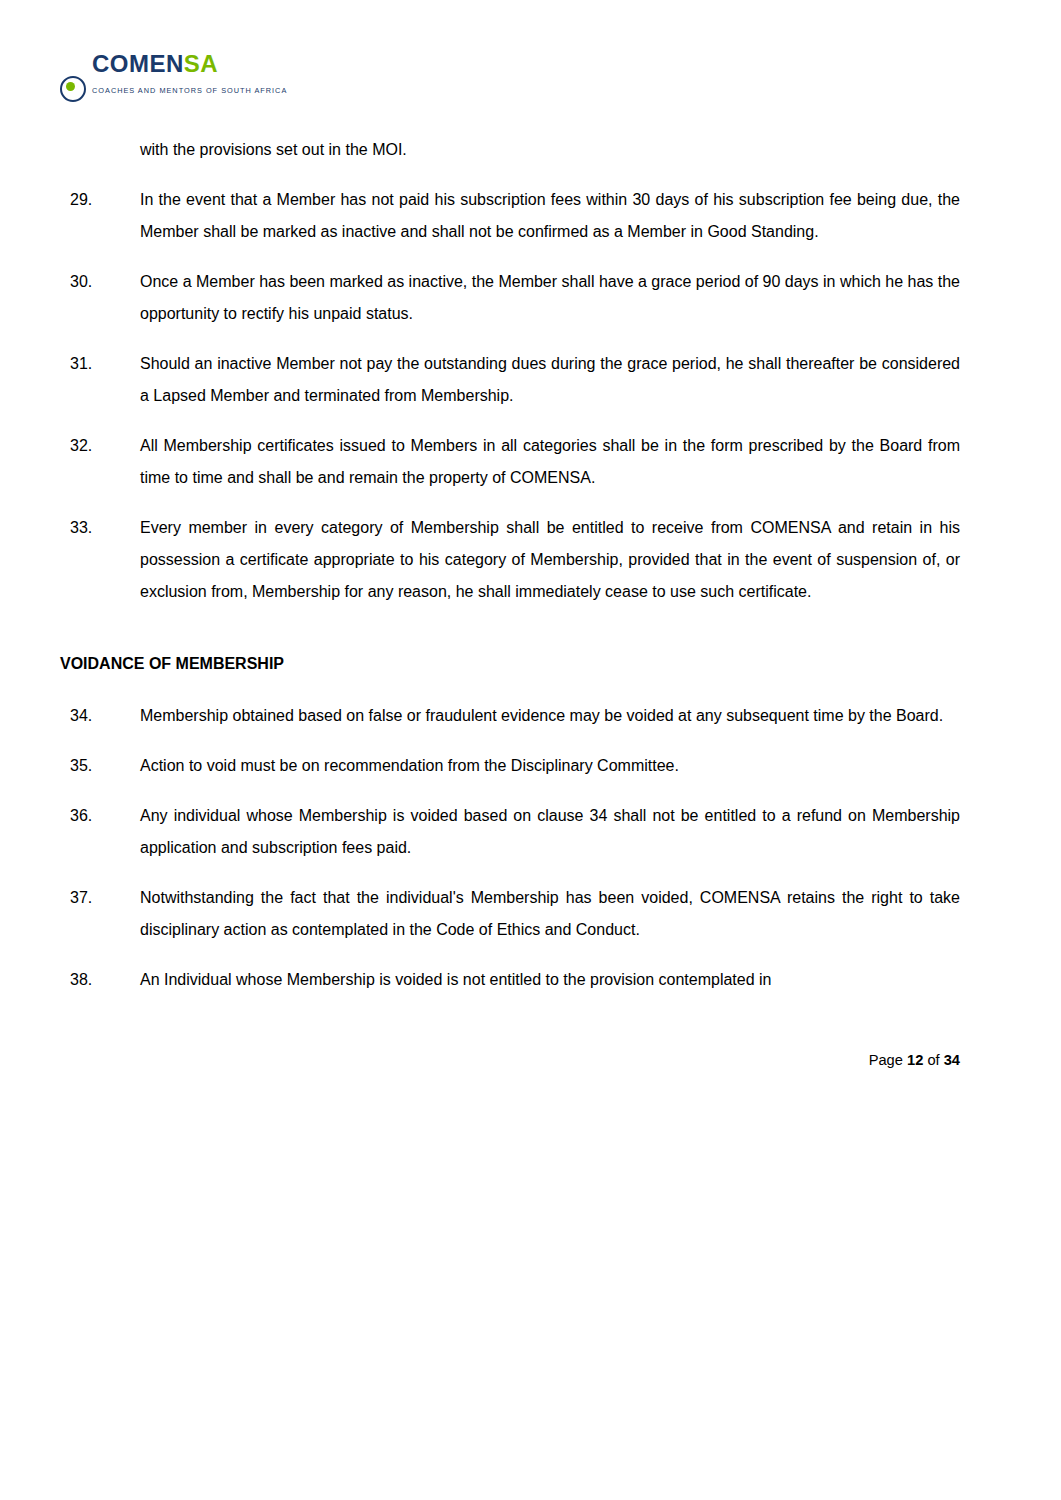COMENSA COACHES AND MENTORS OF SOUTH AFRICA
with the provisions set out in the MOI.
29.
In the event that a Member has not paid his subscription fees within 30 days of his subscription fee being due, the Member shall be marked as inactive and shall not be confirmed as a Member in Good Standing.
30.
Once a Member has been marked as inactive, the Member shall have a grace period of 90 days in which he has the opportunity to rectify his unpaid status.
31.
Should an inactive Member not pay the outstanding dues during the grace period, he shall thereafter be considered a Lapsed Member and terminated from Membership.
32.
All Membership certificates issued to Members in all categories shall be in the form prescribed by the Board from time to time and shall be and remain the property of COMENSA.
33.
Every member in every category of Membership shall be entitled to receive from COMENSA and retain in his possession a certificate appropriate to his category of Membership, provided that in the event of suspension of, or exclusion from, Membership for any reason, he shall immediately cease to use such certificate.
Voidance of Membership
34.
Membership obtained based on false or fraudulent evidence may be voided at any subsequent time by the Board.
35.
Action to void must be on recommendation from the Disciplinary Committee.
36.
Any individual whose Membership is voided based on clause 34 shall not be entitled to a refund on Membership application and subscription fees paid.
37.
Notwithstanding the fact that the individual's Membership has been voided, COMENSA retains the right to take disciplinary action as contemplated in the Code of Ethics and Conduct.
38.
An Individual whose Membership is voided is not entitled to the provision contemplated in
Page 12 of 34